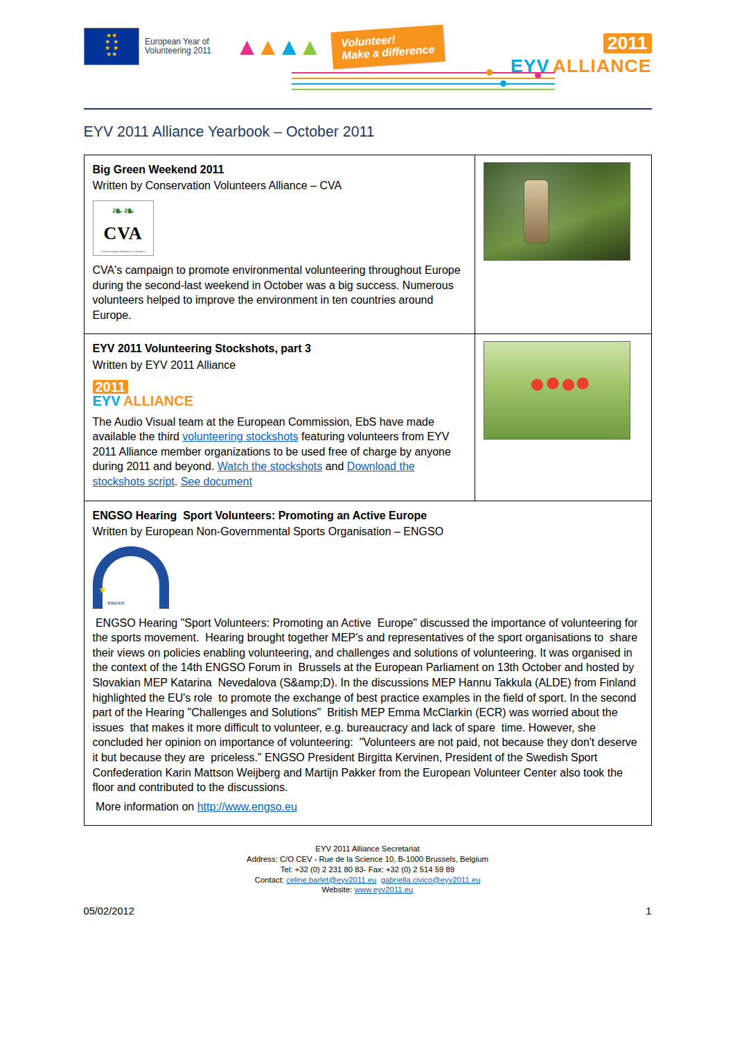★ ★
★ ★
★ ★
★ ★ European Year of Volunteering 2011 ▲▲▲▲ Volunteer!
Make a difference
2011
EYV ALLIANCE
EYV 2011 Alliance Yearbook – October 2011
| Big Green Weekend 2011 Written by Conservation Volunteers Alliance – CVA ❧❧ CVA Conservation Volunteer Alliance CVA's campaign to promote environmental volunteering throughout Europe during the second-last weekend in October was a big success. Numerous volunteers helped to improve the environment in ten countries around Europe. | |
| EYV 2011 Volunteering Stockshots, part 3 Written by EYV 2011 Alliance 2011 EYV ALLIANCE The Audio Visual team at the European Commission, EbS have made available the third volunteering stockshots featuring volunteers from EYV 2011 Alliance member organizations to be used free of charge by anyone during 2011 and beyond. Watch the stockshots and Download the stockshots script . See document | |
| ENGSO Hearing Sport Volunteers: Promoting an Active Europe Written by European Non-Governmental Sports Organisation – ENGSO ★ ENGSO ENGSO Hearing "Sport Volunteers: Promoting an Active Europe" discussed the importance of volunteering for the sports movement. Hearing brought together MEP's and representatives of the sport organisations to share their views on policies enabling volunteering, and challenges and solutions of volunteering. It was organised in the context of the 14th ENGSO Forum in Brussels at the European Parliament on 13th October and hosted by Slovakian MEP Katarina Nevedalova (S&amp;D). In the discussions MEP Hannu Takkula (ALDE) from Finland highlighted the EU's role to promote the exchange of best practice examples in the field of sport. In the second part of the Hearing "Challenges and Solutions" British MEP Emma McClarkin (ECR) was worried about the issues that makes it more difficult to volunteer, e.g. bureaucracy and lack of spare time. However, she concluded her opinion on importance of volunteering: "Volunteers are not paid, not because they don't deserve it but because they are priceless." ENGSO President Birgitta Kervinen, President of the Swedish Sport Confederation Karin Mattson Weijberg and Martijn Pakker from the European Volunteer Center also took the floor and contributed to the discussions. More information on http://www.engso.eu |
EYV 2011 Alliance Secretariat
Address: C/O CEV - Rue de la Science 10, B-1000 Brussels, Belgium
Tel: +32 (0) 2 231 80 83- Fax: +32 (0) 2 514 59 89
Contact: celine.barlet@eyv2011.eu gabriella.civico@eyv2011.eu
Website: www.eyv2011.eu
05/02/2012 1